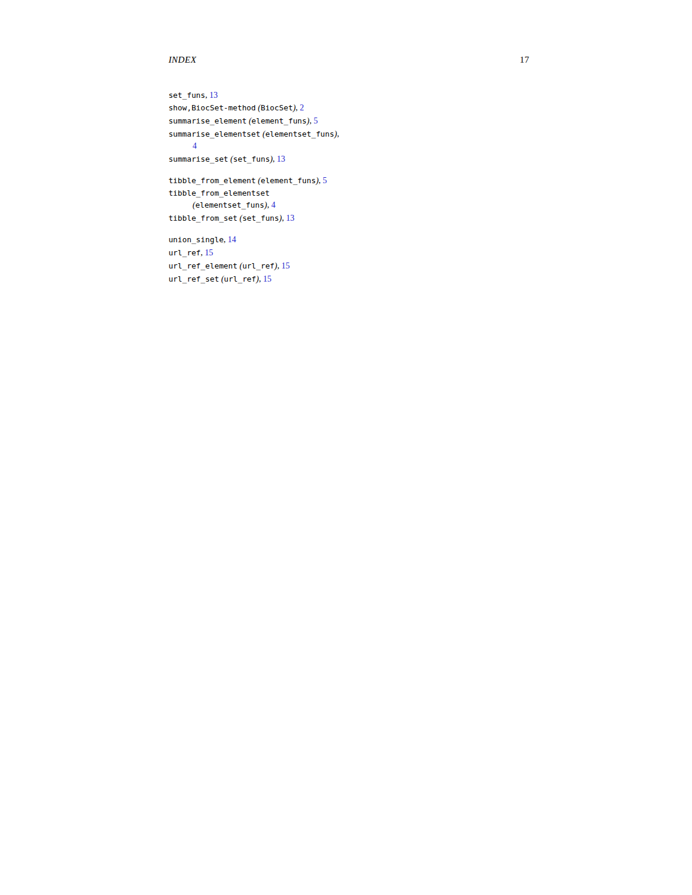INDEX
17
set_funs, 13
show,BiocSet-method (BiocSet), 2
summarise_element (element_funs), 5
summarise_elementset (elementset_funs),4
summarise_set (set_funs), 13
tibble_from_element (element_funs), 5
tibble_from_elementset(elementset_funs), 4
tibble_from_set (set_funs), 13
union_single, 14
url_ref, 15
url_ref_element (url_ref), 15
url_ref_set (url_ref), 15